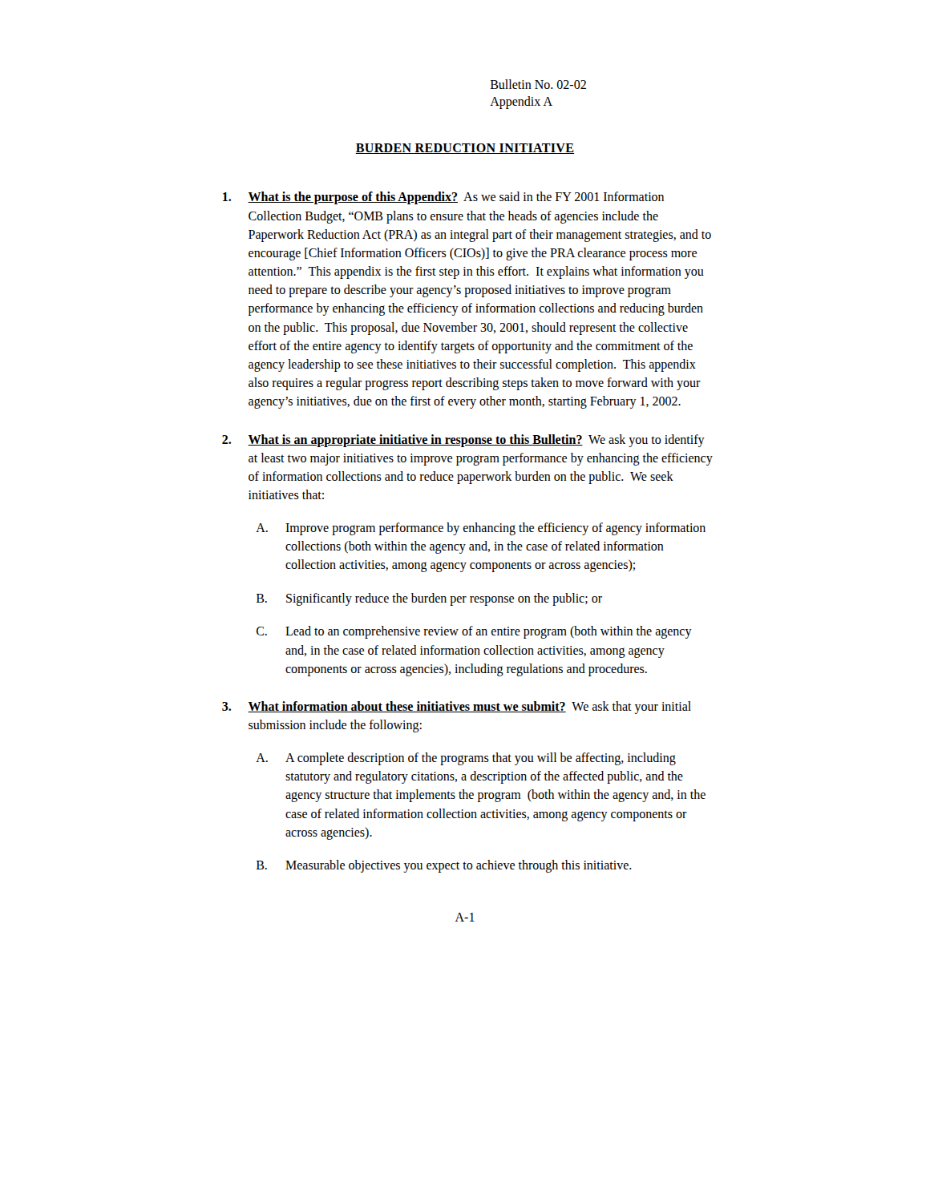Bulletin No. 02-02
Appendix A
BURDEN REDUCTION INITIATIVE
1.
What is the purpose of this Appendix? As we said in the FY 2001 Information Collection Budget, “OMB plans to ensure that the heads of agencies include the Paperwork Reduction Act (PRA) as an integral part of their management strategies, and to encourage [Chief Information Officers (CIOs)] to give the PRA clearance process more attention.” This appendix is the first step in this effort. It explains what information you need to prepare to describe your agency’s proposed initiatives to improve program performance by enhancing the efficiency of information collections and reducing burden on the public. This proposal, due November 30, 2001, should represent the collective effort of the entire agency to identify targets of opportunity and the commitment of the agency leadership to see these initiatives to their successful completion. This appendix also requires a regular progress report describing steps taken to move forward with your agency’s initiatives, due on the first of every other month, starting February 1, 2002.
2.
What is an appropriate initiative in response to this Bulletin? We ask you to identify at least two major initiatives to improve program performance by enhancing the efficiency of information collections and to reduce paperwork burden on the public. We seek initiatives that:
A.
Improve program performance by enhancing the efficiency of agency information collections (both within the agency and, in the case of related information collection activities, among agency components or across agencies);
B.
Significantly reduce the burden per response on the public; or
C.
Lead to an comprehensive review of an entire program (both within the agency and, in the case of related information collection activities, among agency components or across agencies), including regulations and procedures.
3.
What information about these initiatives must we submit? We ask that your initial submission include the following:
A.
A complete description of the programs that you will be affecting, including statutory and regulatory citations, a description of the affected public, and the agency structure that implements the program (both within the agency and, in the case of related information collection activities, among agency components or across agencies).
B.
Measurable objectives you expect to achieve through this initiative.
A-1